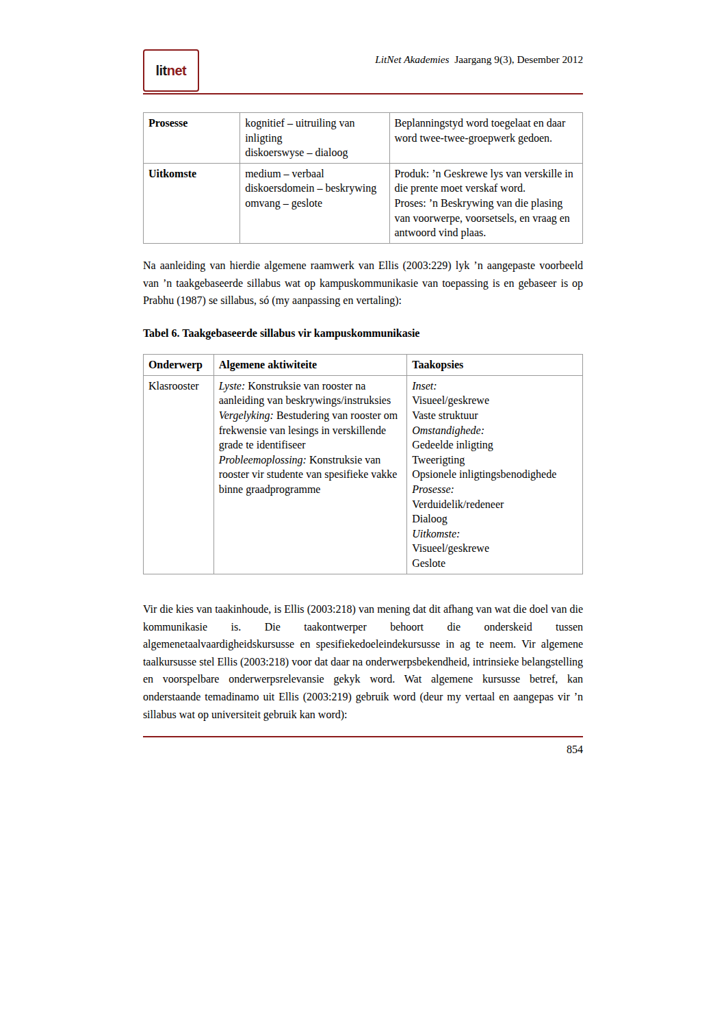litnet
LitNet Akademies Jaargang 9(3), Desember 2012
| Prosesse | kognitief – uitruiling van inligting diskoerswyse – dialoog | Beplanningstyd word toegelaat en daar word twee-twee-groepwerk gedoen. |
| Uitkomste | medium – verbaal diskoersdomein – beskrywing omvang – geslote | Produk: ’n Geskrewe lys van verskille in die prente moet verskaf word. Proses: ’n Beskrywing van die plasing van voorwerpe, voorsetsels, en vraag en antwoord vind plaas. |
Na aanleiding van hierdie algemene raamwerk van Ellis (2003:229) lyk ’n aangepaste voorbeeld van ’n taakgebaseerde sillabus wat op kampuskommunikasie van toepassing is en gebaseer is op Prabhu (1987) se sillabus, só (my aanpassing en vertaling):
Tabel 6. Taakgebaseerde sillabus vir kampuskommunikasie
| Onderwerp | Algemene aktiwiteite | Taakopsies |
| --- | --- | --- |
| Klasrooster | Lyste: Konstruksie van rooster na aanleiding van beskrywings/instruksies Vergelyking: Bestudering van rooster om frekwensie van lesings in verskillende grade te identifiseer Probleemoplossing: Konstruksie van rooster vir studente van spesifieke vakke binne graadprogramme | Inset: Visueel/geskrewe Vaste struktuur Omstandighede: Gedeelde inligting Tweerigting Opsionele inligtingsbenodighede Prosesse: Verduidelik/redeneer Dialoog Uitkomste: Visueel/geskrewe Geslote |
Vir die kies van taakinhoude, is Ellis (2003:218) van mening dat dit afhang van wat die doel van die kommunikasie is. Die taakontwerper behoort die onderskeid tussen algemenetaalvaardigheidskursusse en spesifiekedoeleindekursusse in ag te neem. Vir algemene taalkursusse stel Ellis (2003:218) voor dat daar na onderwerpsbekendheid, intrinsieke belangstelling en voorspelbare onderwerpsrelevansie gekyk word. Wat algemene kursusse betref, kan onderstaande temadinamo uit Ellis (2003:219) gebruik word (deur my vertaal en aangepas vir ’n sillabus wat op universiteit gebruik kan word):
854